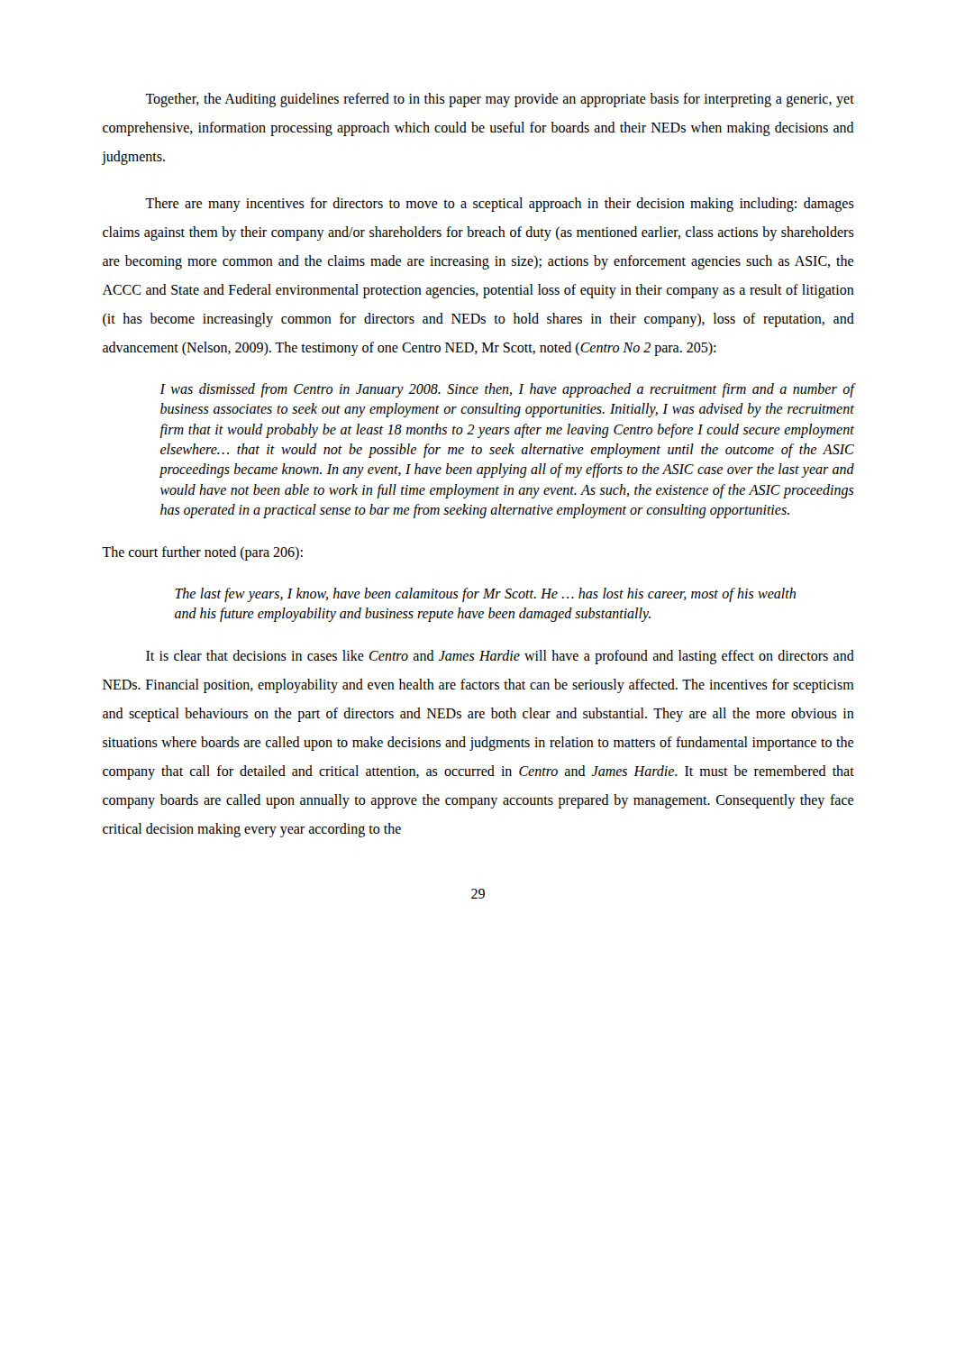Together, the Auditing guidelines referred to in this paper may provide an appropriate basis for interpreting a generic, yet comprehensive, information processing approach which could be useful for boards and their NEDs when making decisions and judgments.
There are many incentives for directors to move to a sceptical approach in their decision making including: damages claims against them by their company and/or shareholders for breach of duty (as mentioned earlier, class actions by shareholders are becoming more common and the claims made are increasing in size); actions by enforcement agencies such as ASIC, the ACCC and State and Federal environmental protection agencies, potential loss of equity in their company as a result of litigation (it has become increasingly common for directors and NEDs to hold shares in their company), loss of reputation, and advancement (Nelson, 2009). The testimony of one Centro NED, Mr Scott, noted (Centro No 2 para. 205):
I was dismissed from Centro in January 2008. Since then, I have approached a recruitment firm and a number of business associates to seek out any employment or consulting opportunities. Initially, I was advised by the recruitment firm that it would probably be at least 18 months to 2 years after me leaving Centro before I could secure employment elsewhere… that it would not be possible for me to seek alternative employment until the outcome of the ASIC proceedings became known. In any event, I have been applying all of my efforts to the ASIC case over the last year and would have not been able to work in full time employment in any event. As such, the existence of the ASIC proceedings has operated in a practical sense to bar me from seeking alternative employment or consulting opportunities.
The court further noted (para 206):
The last few years, I know, have been calamitous for Mr Scott. He … has lost his career, most of his wealth and his future employability and business repute have been damaged substantially.
It is clear that decisions in cases like Centro and James Hardie will have a profound and lasting effect on directors and NEDs. Financial position, employability and even health are factors that can be seriously affected. The incentives for scepticism and sceptical behaviours on the part of directors and NEDs are both clear and substantial. They are all the more obvious in situations where boards are called upon to make decisions and judgments in relation to matters of fundamental importance to the company that call for detailed and critical attention, as occurred in Centro and James Hardie. It must be remembered that company boards are called upon annually to approve the company accounts prepared by management. Consequently they face critical decision making every year according to the
29